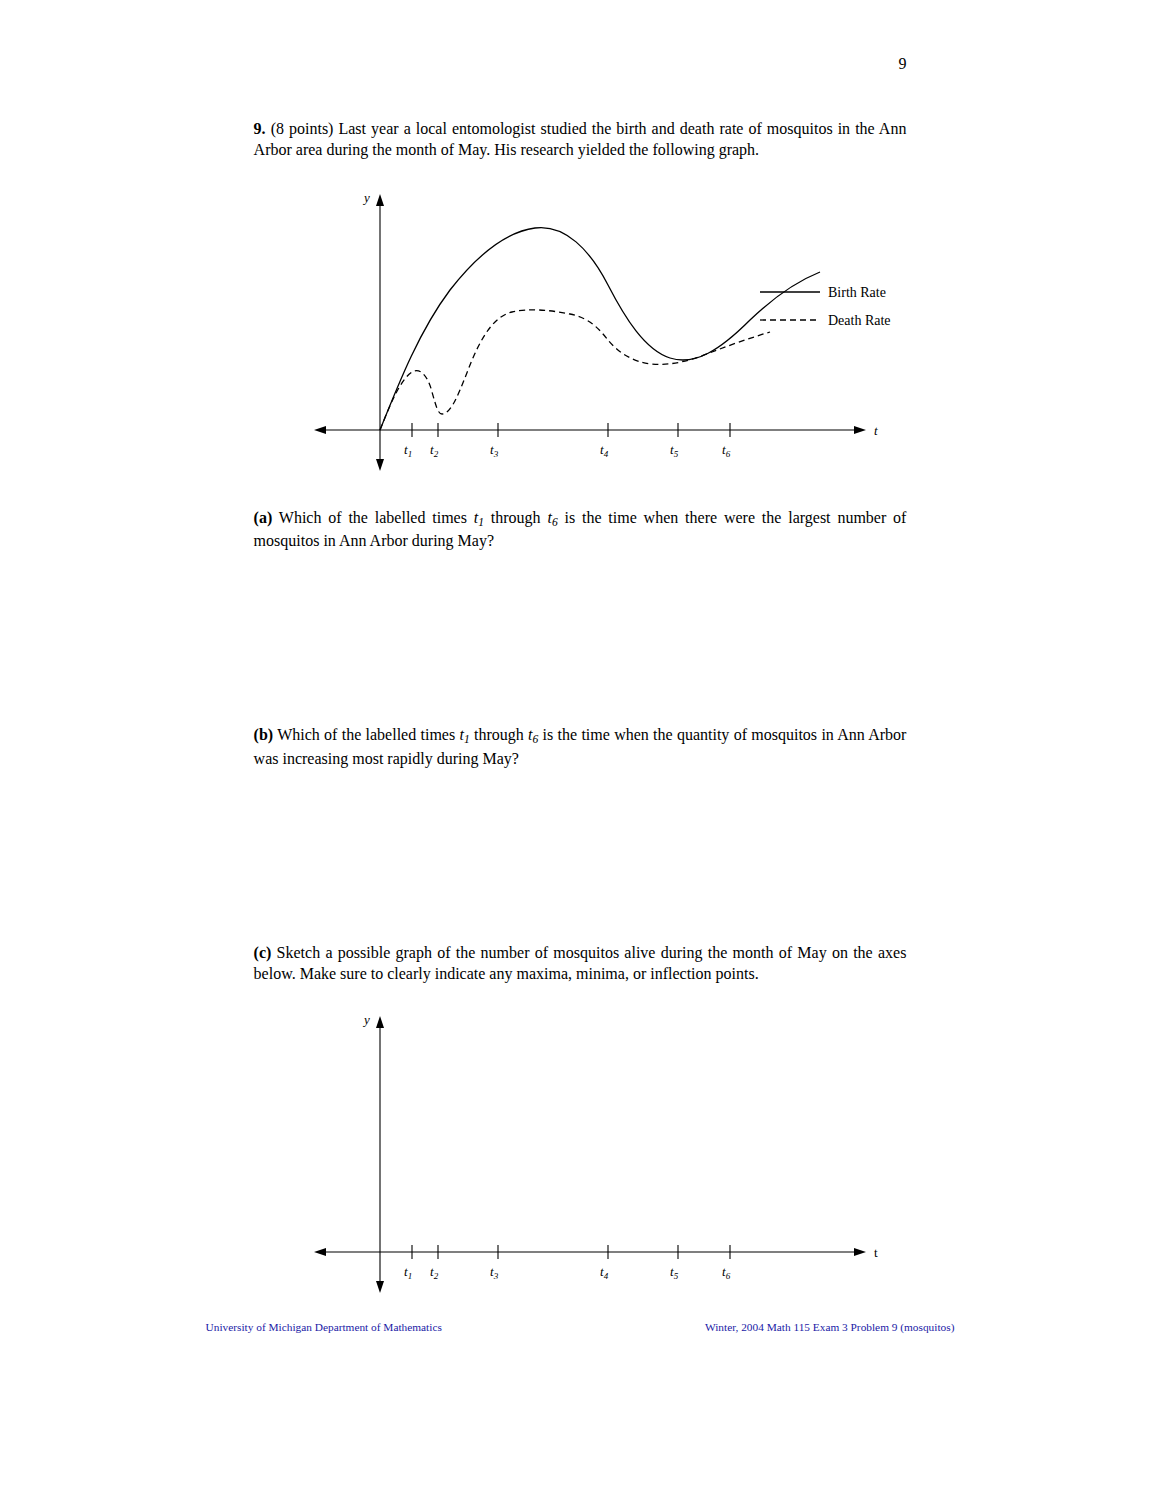9
9. (8 points) Last year a local entomologist studied the birth and death rate of mosquitos in the Ann Arbor area during the month of May. His research yielded the following graph.
y t t1 t2 t3 t4 t5 t6 Birth Rate Death Rate
(a) Which of the labelled times t1 through t6 is the time when there were the largest number of mosquitos in Ann Arbor during May?
(b) Which of the labelled times t1 through t6 is the time when the quantity of mosquitos in Ann Arbor was increasing most rapidly during May?
(c) Sketch a possible graph of the number of mosquitos alive during the month of May on the axes below. Make sure to clearly indicate any maxima, minima, or inflection points.
y t t1 t2 t3 t4 t5 t6
University of Michigan Department of Mathematics
Winter, 2004 Math 115 Exam 3 Problem 9 (mosquitos)